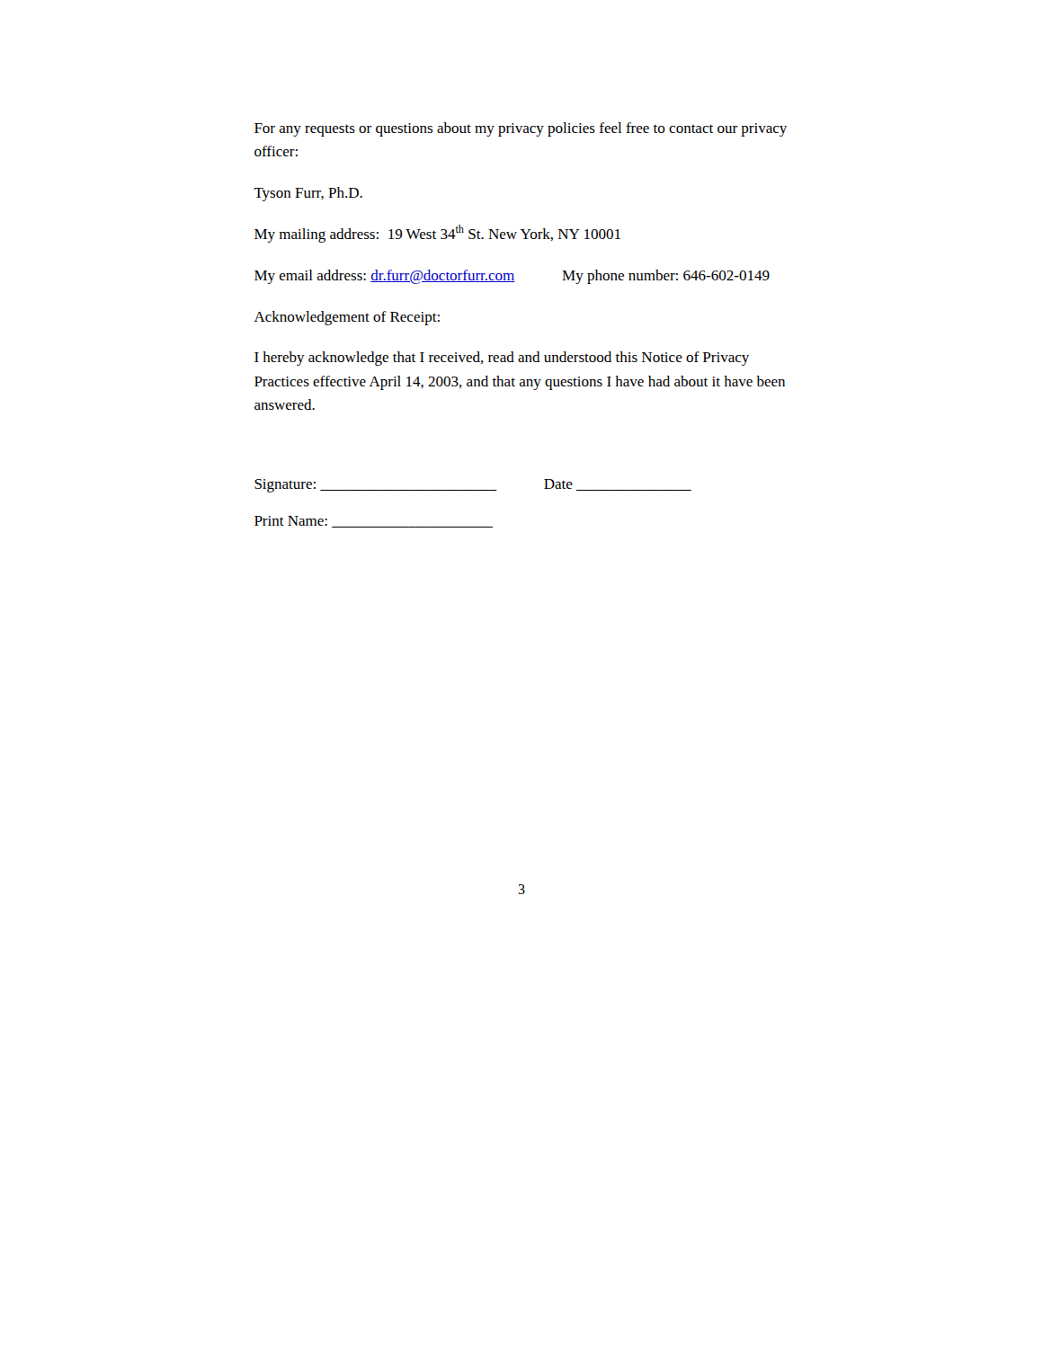For any requests or questions about my privacy policies feel free to contact our privacy officer:
Tyson Furr, Ph.D.
My mailing address: 19 West 34th St. New York, NY 10001
My email address: dr.furr@doctorfurr.com My phone number: 646-602-0149
Acknowledgement of Receipt:
I hereby acknowledge that I received, read and understood this Notice of Privacy Practices effective April 14, 2003, and that any questions I have had about it have been answered.
Signature: _______________________ Date _______________
Print Name: _____________________
3